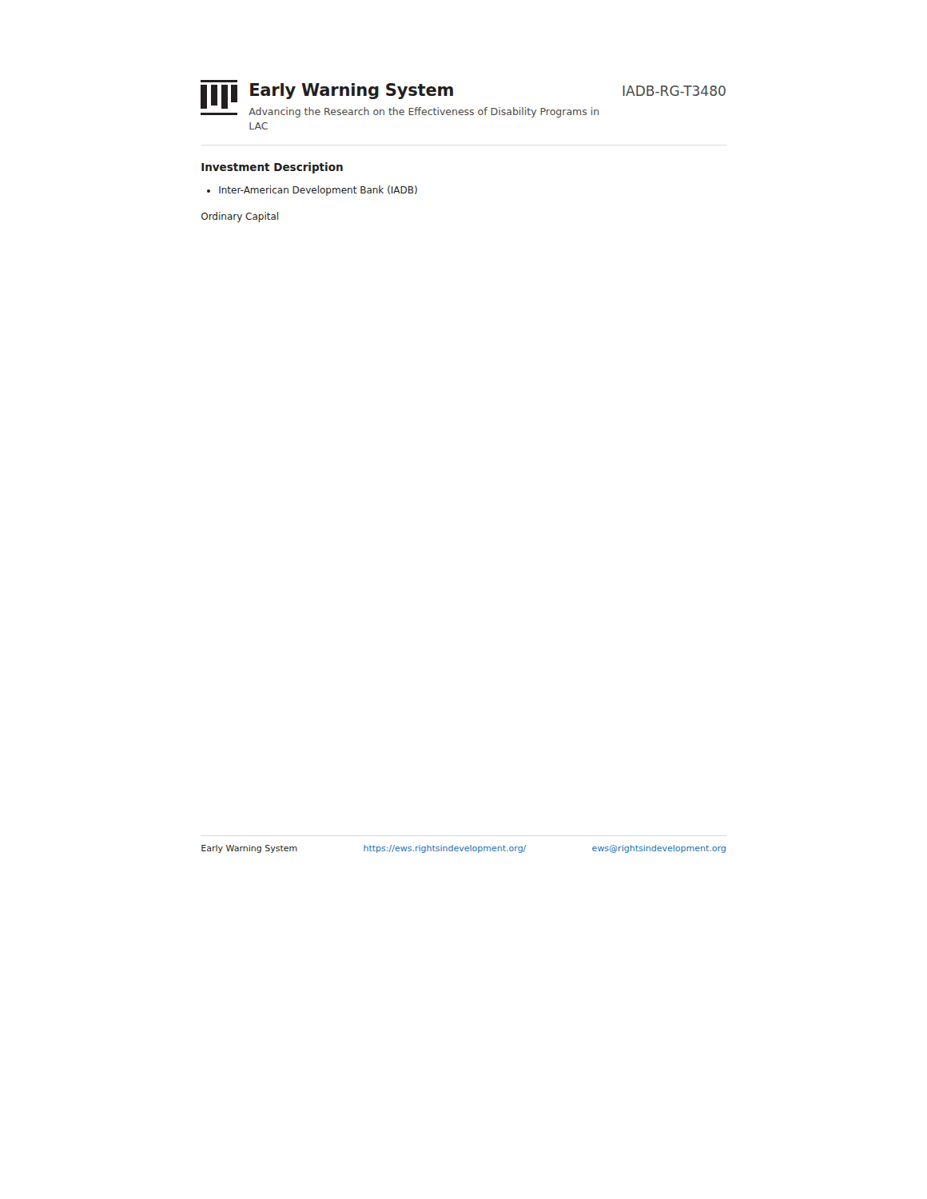Early Warning System
Advancing the Research on the Effectiveness of Disability Programs in LAC
IADB-RG-T3480
Investment Description
Inter-American Development Bank (IADB)
Ordinary Capital
Early Warning System
https://ews.rightsindevelopment.org/
ews@rightsindevelopment.org